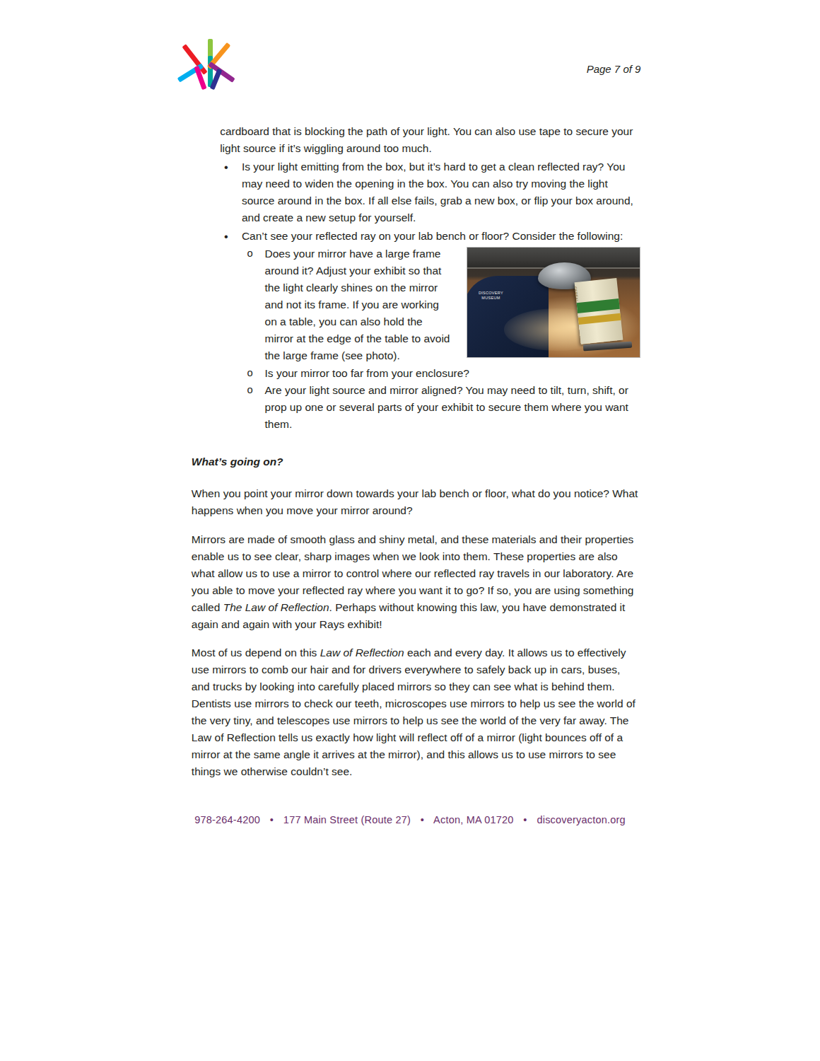Page 7 of 9
cardboard that is blocking the path of your light. You can also use tape to secure your light source if it’s wiggling around too much.
Is your light emitting from the box, but it’s hard to get a clean reflected ray? You may need to widen the opening in the box. You can also try moving the light source around in the box. If all else fails, grab a new box, or flip your box around, and create a new setup for yourself.
Can’t see your reflected ray on your lab bench or floor? Consider the following:
DISCOVERY
MUSEUM
CEREAL
Does your mirror have a large frame around it? Adjust your exhibit so that the light clearly shines on the mirror and not its frame. If you are working on a table, you can also hold the mirror at the edge of the table to avoid the large frame (see photo).
Is your mirror too far from your enclosure?
Are your light source and mirror aligned? You may need to tilt, turn, shift, or prop up one or several parts of your exhibit to secure them where you want them.
What’s going on?
When you point your mirror down towards your lab bench or floor, what do you notice? What happens when you move your mirror around?
Mirrors are made of smooth glass and shiny metal, and these materials and their properties enable us to see clear, sharp images when we look into them. These properties are also what allow us to use a mirror to control where our reflected ray travels in our laboratory. Are you able to move your reflected ray where you want it to go? If so, you are using something called The Law of Reflection. Perhaps without knowing this law, you have demonstrated it again and again with your Rays exhibit!
Most of us depend on this Law of Reflection each and every day. It allows us to effectively use mirrors to comb our hair and for drivers everywhere to safely back up in cars, buses, and trucks by looking into carefully placed mirrors so they can see what is behind them. Dentists use mirrors to check our teeth, microscopes use mirrors to help us see the world of the very tiny, and telescopes use mirrors to help us see the world of the very far away. The Law of Reflection tells us exactly how light will reflect off of a mirror (light bounces off of a mirror at the same angle it arrives at the mirror), and this allows us to use mirrors to see things we otherwise couldn’t see.
978-264-4200 • 177 Main Street (Route 27) • Acton, MA 01720 • discoveryacton.org